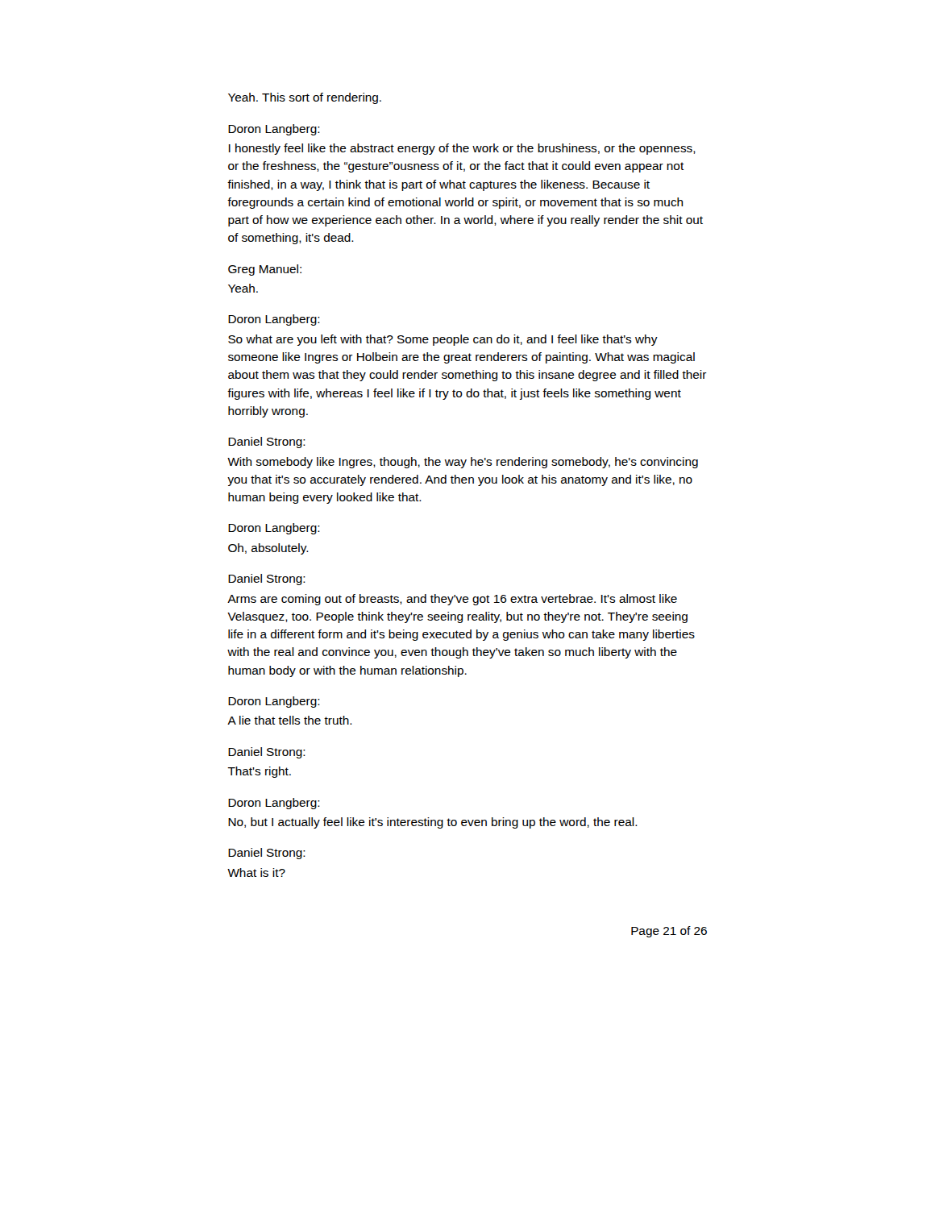Yeah. This sort of rendering.
Doron Langberg:
I honestly feel like the abstract energy of the work or the brushiness, or the openness, or the freshness, the “gesture”ousness of it, or the fact that it could even appear not finished, in a way, I think that is part of what captures the likeness. Because it foregrounds a certain kind of emotional world or spirit, or movement that is so much part of how we experience each other. In a world, where if you really render the shit out of something, it's dead.
Greg Manuel:
Yeah.
Doron Langberg:
So what are you left with that? Some people can do it, and I feel like that's why someone like Ingres or Holbein are the great renderers of painting. What was magical about them was that they could render something to this insane degree and it filled their figures with life, whereas I feel like if I try to do that, it just feels like something went horribly wrong.
Daniel Strong:
With somebody like Ingres, though, the way he's rendering somebody, he's convincing you that it's so accurately rendered. And then you look at his anatomy and it's like, no human being every looked like that.
Doron Langberg:
Oh, absolutely.
Daniel Strong:
Arms are coming out of breasts, and they've got 16 extra vertebrae. It's almost like Velasquez, too. People think they're seeing reality, but no they're not. They're seeing life in a different form and it's being executed by a genius who can take many liberties with the real and convince you, even though they've taken so much liberty with the human body or with the human relationship.
Doron Langberg:
A lie that tells the truth.
Daniel Strong:
That's right.
Doron Langberg:
No, but I actually feel like it's interesting to even bring up the word, the real.
Daniel Strong:
What is it?
Page 21 of 26